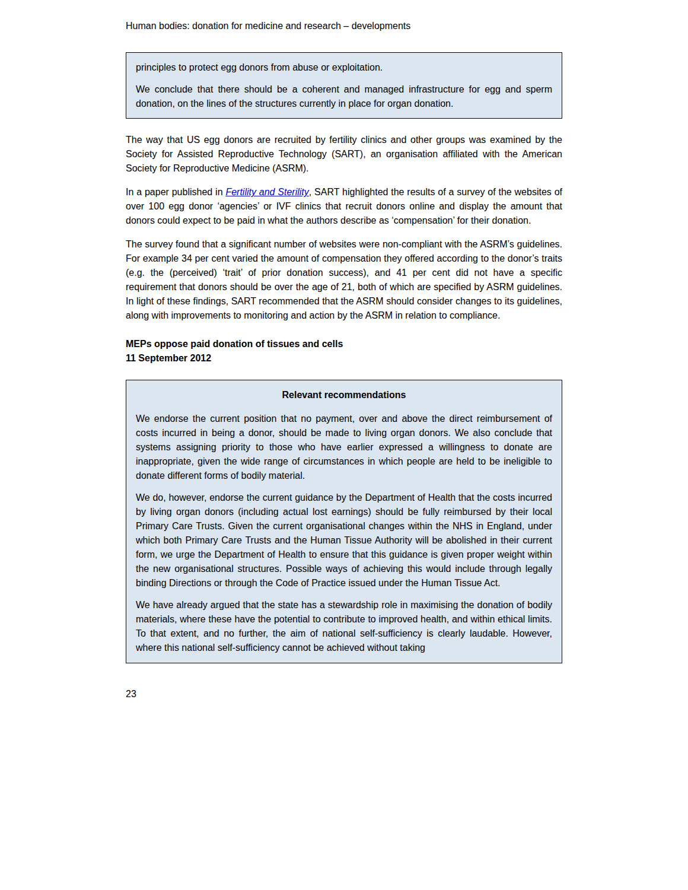Human bodies: donation for medicine and research – developments
principles to protect egg donors from abuse or exploitation.
We conclude that there should be a coherent and managed infrastructure for egg and sperm donation, on the lines of the structures currently in place for organ donation.
The way that US egg donors are recruited by fertility clinics and other groups was examined by the Society for Assisted Reproductive Technology (SART), an organisation affiliated with the American Society for Reproductive Medicine (ASRM).
In a paper published in Fertility and Sterility, SART highlighted the results of a survey of the websites of over 100 egg donor ‘agencies’ or IVF clinics that recruit donors online and display the amount that donors could expect to be paid in what the authors describe as ‘compensation’ for their donation.
The survey found that a significant number of websites were non-compliant with the ASRM’s guidelines. For example 34 per cent varied the amount of compensation they offered according to the donor’s traits (e.g. the (perceived) ‘trait’ of prior donation success), and 41 per cent did not have a specific requirement that donors should be over the age of 21, both of which are specified by ASRM guidelines. In light of these findings, SART recommended that the ASRM should consider changes to its guidelines, along with improvements to monitoring and action by the ASRM in relation to compliance.
MEPs oppose paid donation of tissues and cells
11 September 2012
Relevant recommendations
We endorse the current position that no payment, over and above the direct reimbursement of costs incurred in being a donor, should be made to living organ donors. We also conclude that systems assigning priority to those who have earlier expressed a willingness to donate are inappropriate, given the wide range of circumstances in which people are held to be ineligible to donate different forms of bodily material.
We do, however, endorse the current guidance by the Department of Health that the costs incurred by living organ donors (including actual lost earnings) should be fully reimbursed by their local Primary Care Trusts. Given the current organisational changes within the NHS in England, under which both Primary Care Trusts and the Human Tissue Authority will be abolished in their current form, we urge the Department of Health to ensure that this guidance is given proper weight within the new organisational structures. Possible ways of achieving this would include through legally binding Directions or through the Code of Practice issued under the Human Tissue Act.
We have already argued that the state has a stewardship role in maximising the donation of bodily materials, where these have the potential to contribute to improved health, and within ethical limits. To that extent, and no further, the aim of national self-sufficiency is clearly laudable. However, where this national self-sufficiency cannot be achieved without taking
23